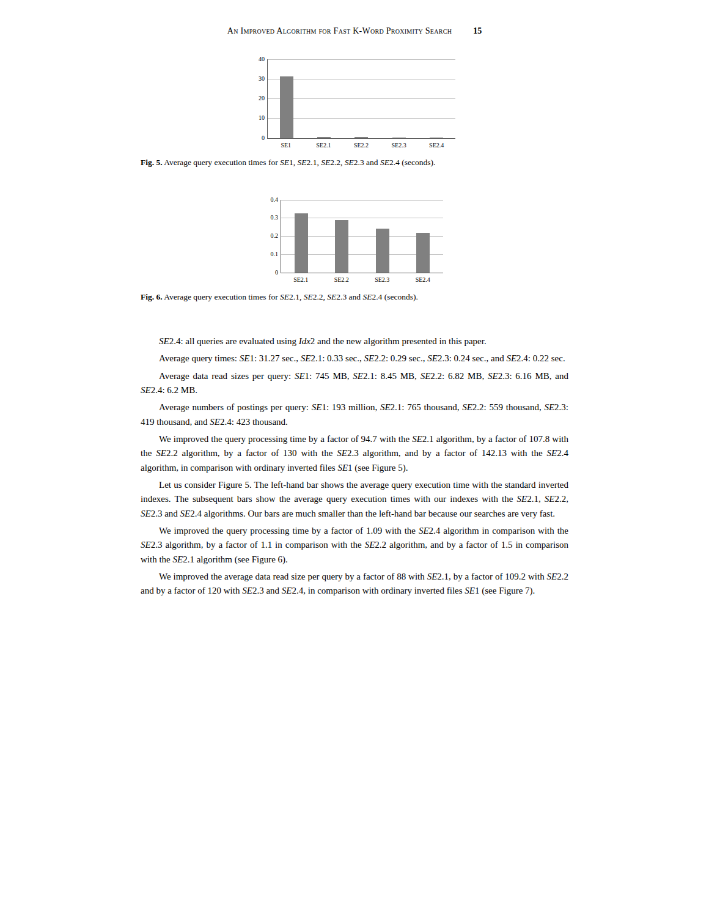An Improved Algorithm for Fast K-Word Proximity Search 15
40 30 20 10 0
SE1 SE2.1 SE2.2 SE2.3 SE2.4
Fig. 5. Average query execution times for SE1, SE2.1, SE2.2, SE2.3 and SE2.4 (seconds).
0.4 0.3 0.2 0.1 0
SE2.1 SE2.2 SE2.3 SE2.4
Fig. 6. Average query execution times for SE2.1, SE2.2, SE2.3 and SE2.4 (seconds).
SE2.4: all queries are evaluated using Idx2 and the new algorithm presented in this paper.
Average query times: SE1: 31.27 sec., SE2.1: 0.33 sec., SE2.2: 0.29 sec., SE2.3: 0.24 sec., and SE2.4: 0.22 sec.
Average data read sizes per query: SE1: 745 MB, SE2.1: 8.45 MB, SE2.2: 6.82 MB, SE2.3: 6.16 MB, and SE2.4: 6.2 MB.
Average numbers of postings per query: SE1: 193 million, SE2.1: 765 thousand, SE2.2: 559 thousand, SE2.3: 419 thousand, and SE2.4: 423 thousand.
We improved the query processing time by a factor of 94.7 with the SE2.1 algorithm, by a factor of 107.8 with the SE2.2 algorithm, by a factor of 130 with the SE2.3 algorithm, and by a factor of 142.13 with the SE2.4 algorithm, in comparison with ordinary inverted files SE1 (see Figure 5).
Let us consider Figure 5. The left-hand bar shows the average query execution time with the standard inverted indexes. The subsequent bars show the average query execution times with our indexes with the SE2.1, SE2.2, SE2.3 and SE2.4 algorithms. Our bars are much smaller than the left-hand bar because our searches are very fast.
We improved the query processing time by a factor of 1.09 with the SE2.4 algorithm in comparison with the SE2.3 algorithm, by a factor of 1.1 in comparison with the SE2.2 algorithm, and by a factor of 1.5 in comparison with the SE2.1 algorithm (see Figure 6).
We improved the average data read size per query by a factor of 88 with SE2.1, by a factor of 109.2 with SE2.2 and by a factor of 120 with SE2.3 and SE2.4, in comparison with ordinary inverted files SE1 (see Figure 7).